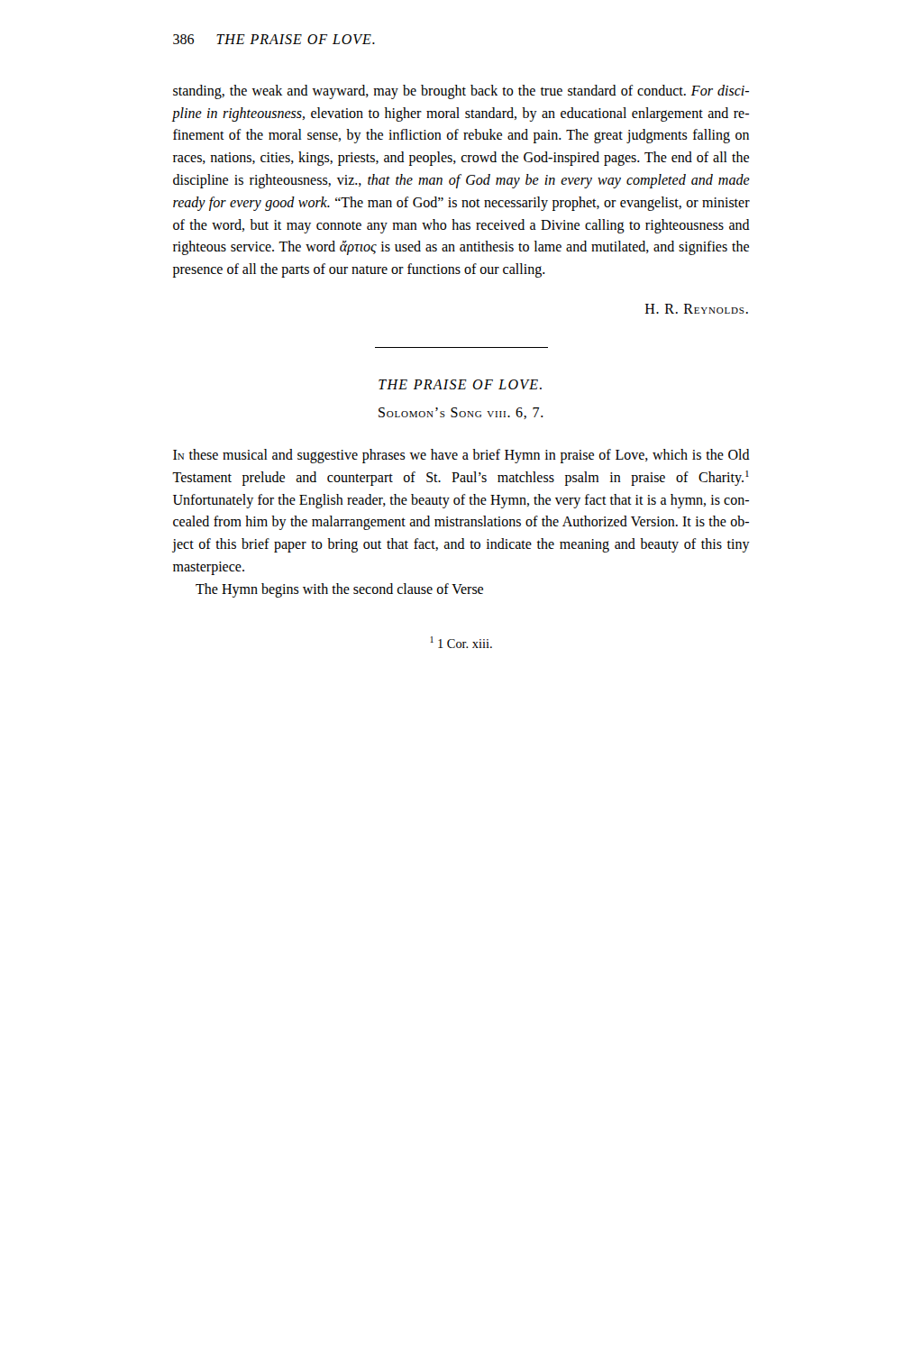386 The Praise of Love.
standing, the weak and wayward, may be brought back to the true standard of conduct. For discipline in righteousness, elevation to higher moral standard, by an educational enlargement and refinement of the moral sense, by the infliction of rebuke and pain. The great judgments falling on races, nations, cities, kings, priests, and peoples, crowd the God-inspired pages. The end of all the discipline is righteousness, viz., that the man of God may be in every way completed and made ready for every good work. “The man of God” is not necessarily prophet, or evangelist, or minister of the word, but it may connote any man who has received a Divine calling to righteousness and righteous service. The word ἄρτιος is used as an antithesis to lame and mutilated, and signifies the presence of all the parts of our nature or functions of our calling.
H. R. Reynolds.
The Praise of Love.
Solomon’s Song viii. 6, 7.
In these musical and suggestive phrases we have a brief Hymn in praise of Love, which is the Old Testament prelude and counterpart of St. Paul’s matchless psalm in praise of Charity.1 Unfortunately for the English reader, the beauty of the Hymn, the very fact that it is a hymn, is concealed from him by the malarrangement and mistranslations of the Authorized Version. It is the object of this brief paper to bring out that fact, and to indicate the meaning and beauty of this tiny masterpiece.
The Hymn begins with the second clause of Verse
1 1 Cor. xiii.